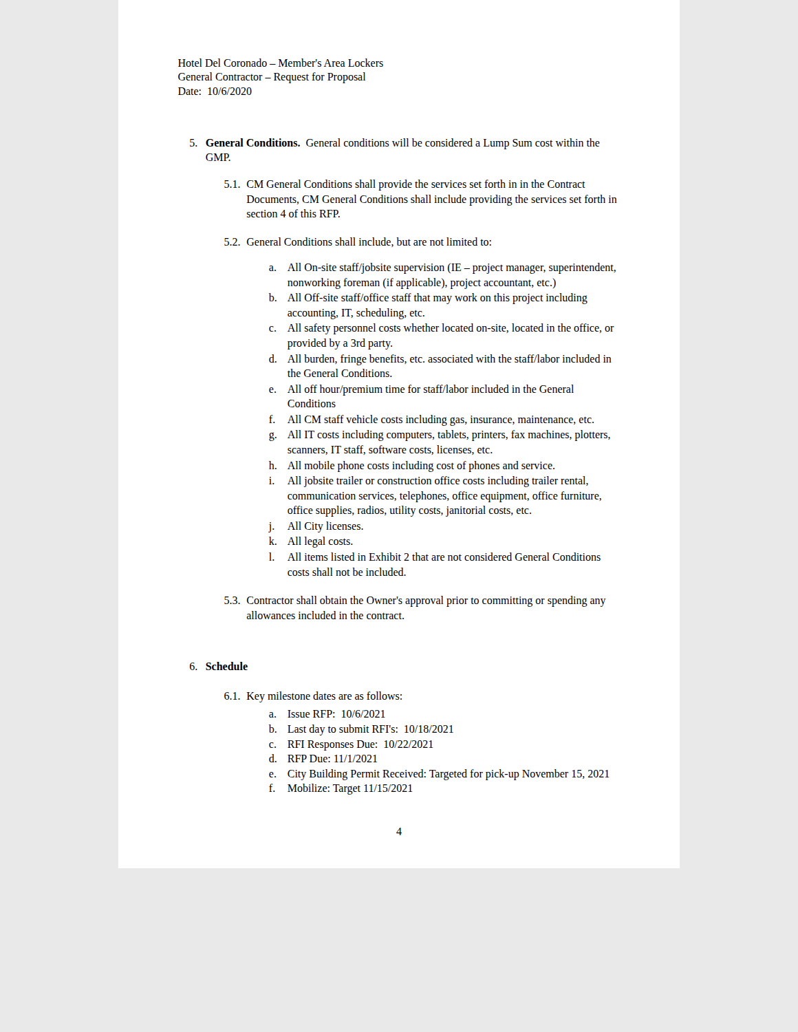Hotel Del Coronado – Member's Area Lockers
General Contractor – Request for Proposal
Date: 10/6/2020
5.
General Conditions. General conditions will be considered a Lump Sum cost within the GMP.
5.1.
CM General Conditions shall provide the services set forth in in the Contract Documents, CM General Conditions shall include providing the services set forth in section 4 of this RFP.
5.2.
General Conditions shall include, but are not limited to:
a.
All On-site staff/jobsite supervision (IE – project manager, superintendent, nonworking foreman (if applicable), project accountant, etc.)
b.
All Off-site staff/office staff that may work on this project including accounting, IT, scheduling, etc.
c.
All safety personnel costs whether located on-site, located in the office, or provided by a 3rd party.
d.
All burden, fringe benefits, etc. associated with the staff/labor included in the General Conditions.
e.
All off hour/premium time for staff/labor included in the General Conditions
f.
All CM staff vehicle costs including gas, insurance, maintenance, etc.
g.
All IT costs including computers, tablets, printers, fax machines, plotters, scanners, IT staff, software costs, licenses, etc.
h.
All mobile phone costs including cost of phones and service.
i.
All jobsite trailer or construction office costs including trailer rental, communication services, telephones, office equipment, office furniture, office supplies, radios, utility costs, janitorial costs, etc.
j.
All City licenses.
k.
All legal costs.
l.
All items listed in Exhibit 2 that are not considered General Conditions costs shall not be included.
5.3.
Contractor shall obtain the Owner's approval prior to committing or spending any allowances included in the contract.
6.
Schedule
6.1.
Key milestone dates are as follows:
a.
Issue RFP: 10/6/2021
b.
Last day to submit RFI's: 10/18/2021
c.
RFI Responses Due: 10/22/2021
d.
RFP Due: 11/1/2021
e.
City Building Permit Received: Targeted for pick-up November 15, 2021
f.
Mobilize: Target 11/15/2021
4